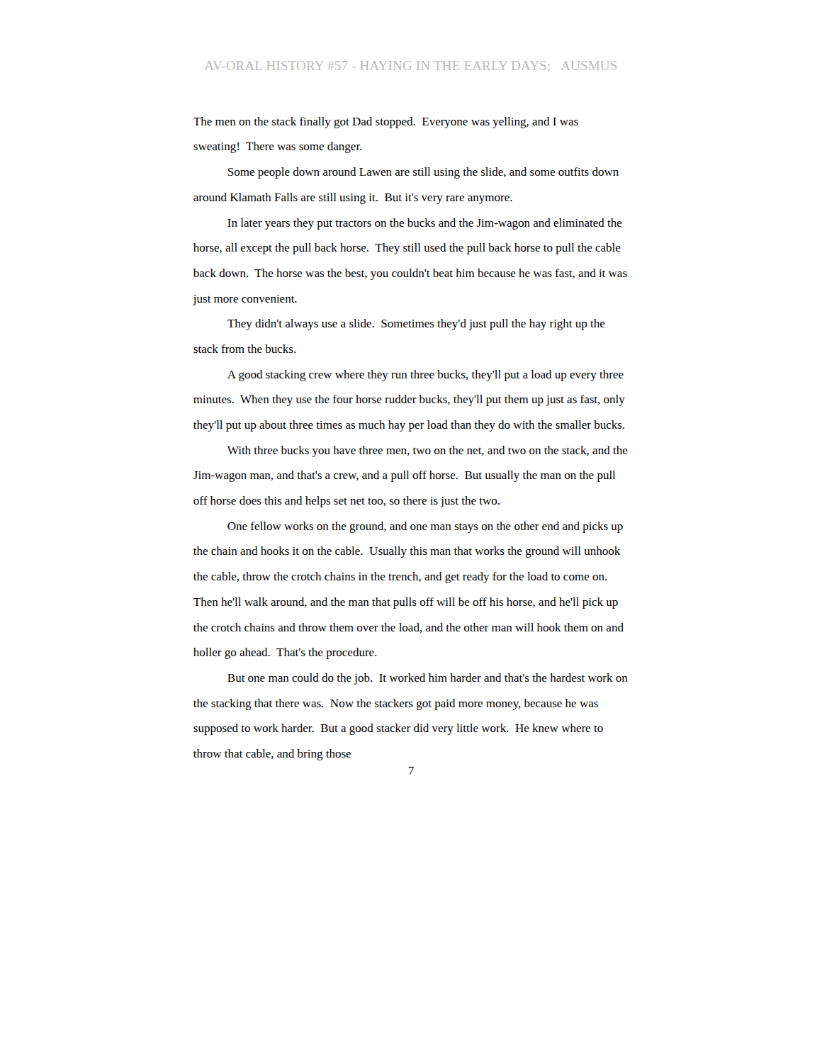AV-ORAL HISTORY #57 - HAYING IN THE EARLY DAYS; AUSMUS
The men on the stack finally got Dad stopped. Everyone was yelling, and I was sweating! There was some danger.
Some people down around Lawen are still using the slide, and some outfits down around Klamath Falls are still using it. But it's very rare anymore.
In later years they put tractors on the bucks and the Jim-wagon and eliminated the horse, all except the pull back horse. They still used the pull back horse to pull the cable back down. The horse was the best, you couldn't beat him because he was fast, and it was just more convenient.
They didn't always use a slide. Sometimes they'd just pull the hay right up the stack from the bucks.
A good stacking crew where they run three bucks, they'll put a load up every three minutes. When they use the four horse rudder bucks, they'll put them up just as fast, only they'll put up about three times as much hay per load than they do with the smaller bucks.
With three bucks you have three men, two on the net, and two on the stack, and the Jim-wagon man, and that's a crew, and a pull off horse. But usually the man on the pull off horse does this and helps set net too, so there is just the two.
One fellow works on the ground, and one man stays on the other end and picks up the chain and hooks it on the cable. Usually this man that works the ground will unhook the cable, throw the crotch chains in the trench, and get ready for the load to come on. Then he'll walk around, and the man that pulls off will be off his horse, and he'll pick up the crotch chains and throw them over the load, and the other man will hook them on and holler go ahead. That's the procedure.
But one man could do the job. It worked him harder and that's the hardest work on the stacking that there was. Now the stackers got paid more money, because he was supposed to work harder. But a good stacker did very little work. He knew where to throw that cable, and bring those
7